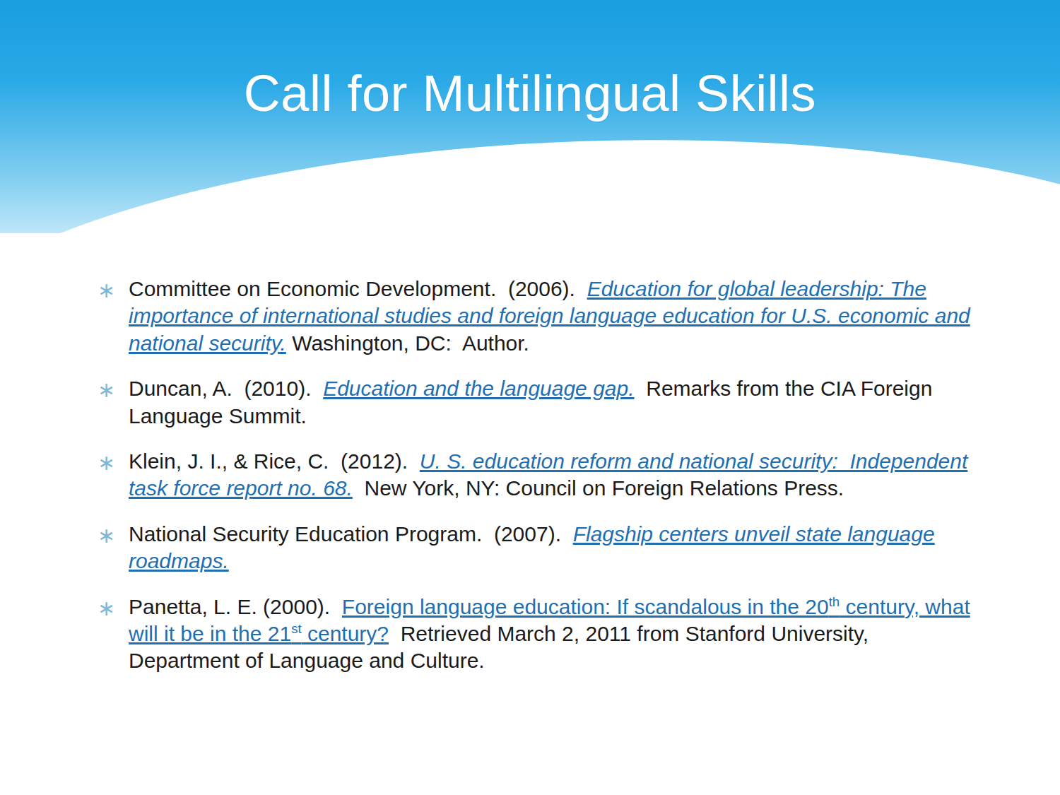Call for Multilingual Skills
Committee on Economic Development. (2006). Education for global leadership: The importance of international studies and foreign language education for U.S. economic and national security. Washington, DC: Author.
Duncan, A. (2010). Education and the language gap. Remarks from the CIA Foreign Language Summit.
Klein, J. I., & Rice, C. (2012). U. S. education reform and national security: Independent task force report no. 68. New York, NY: Council on Foreign Relations Press.
National Security Education Program. (2007). Flagship centers unveil state language roadmaps.
Panetta, L. E. (2000). Foreign language education: If scandalous in the 20th century, what will it be in the 21st century? Retrieved March 2, 2011 from Stanford University, Department of Language and Culture.